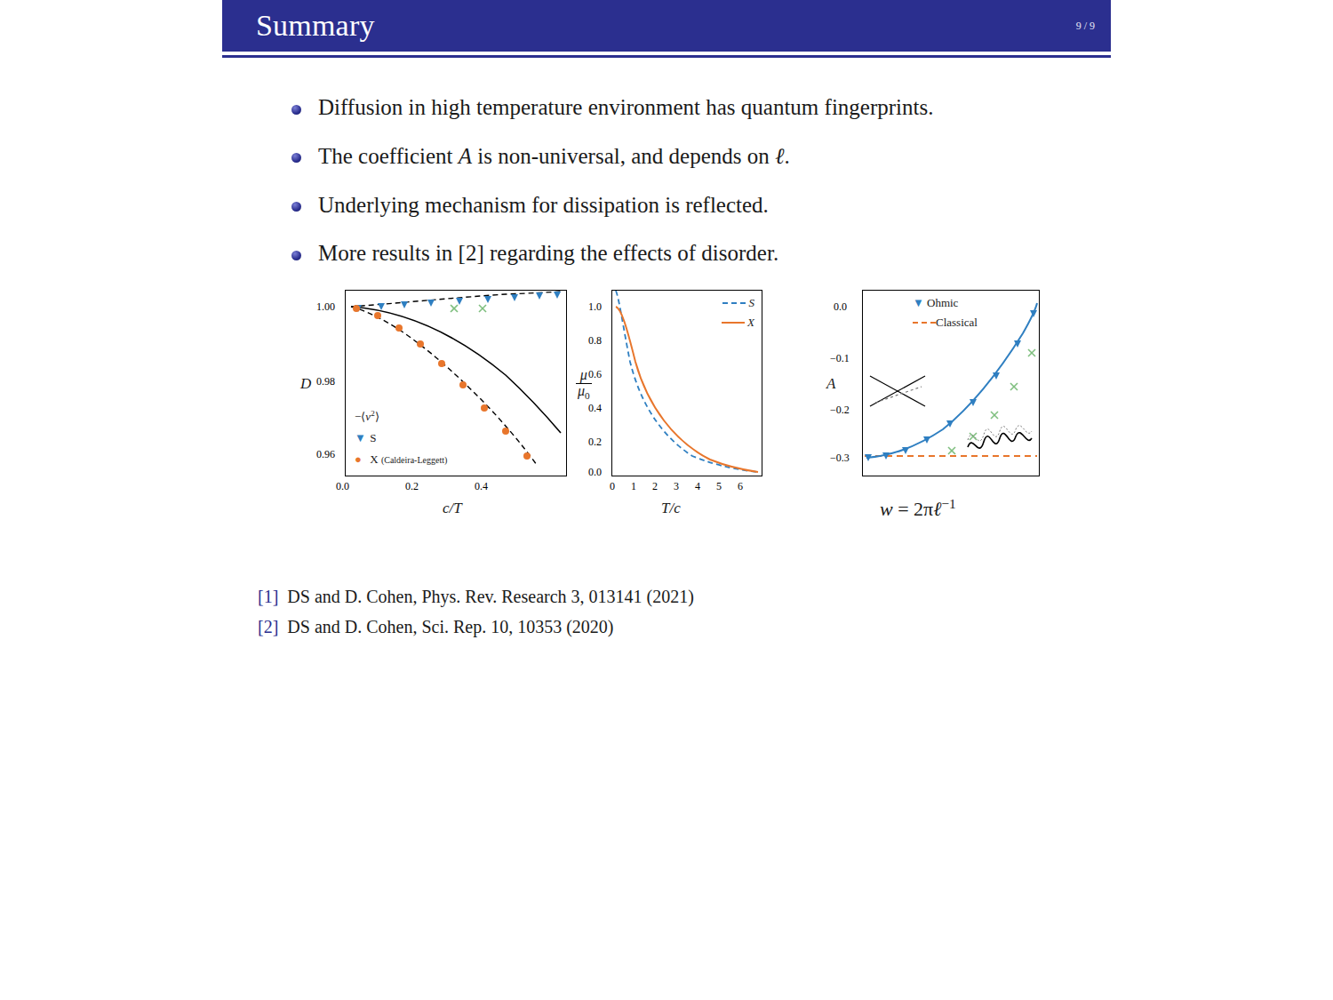Summary
9 / 9
Diffusion in high temperature environment has quantum fingerprints.
The coefficient A is non-universal, and depends on ℓ.
Underlying mechanism for dissipation is reflected.
More results in [2] regarding the effects of disorder.
−⟨v2⟩
▼ S
● X (Caldeira-Leggett)
D
1.00
0.98
0.96
0.0
0.2
0.4
c/T
S
X
μμ0
1.0
0.8
0.6
0.4
0.2
0.0
0
1
2
3
4
5
6
T/c
▼Ohmic
Classical
A
0.0
−0.1
−0.2
−0.3
w = 2πℓ−1
[1] DS and D. Cohen, Phys. Rev. Research 3, 013141 (2021)
[2] DS and D. Cohen, Sci. Rep. 10, 10353 (2020)